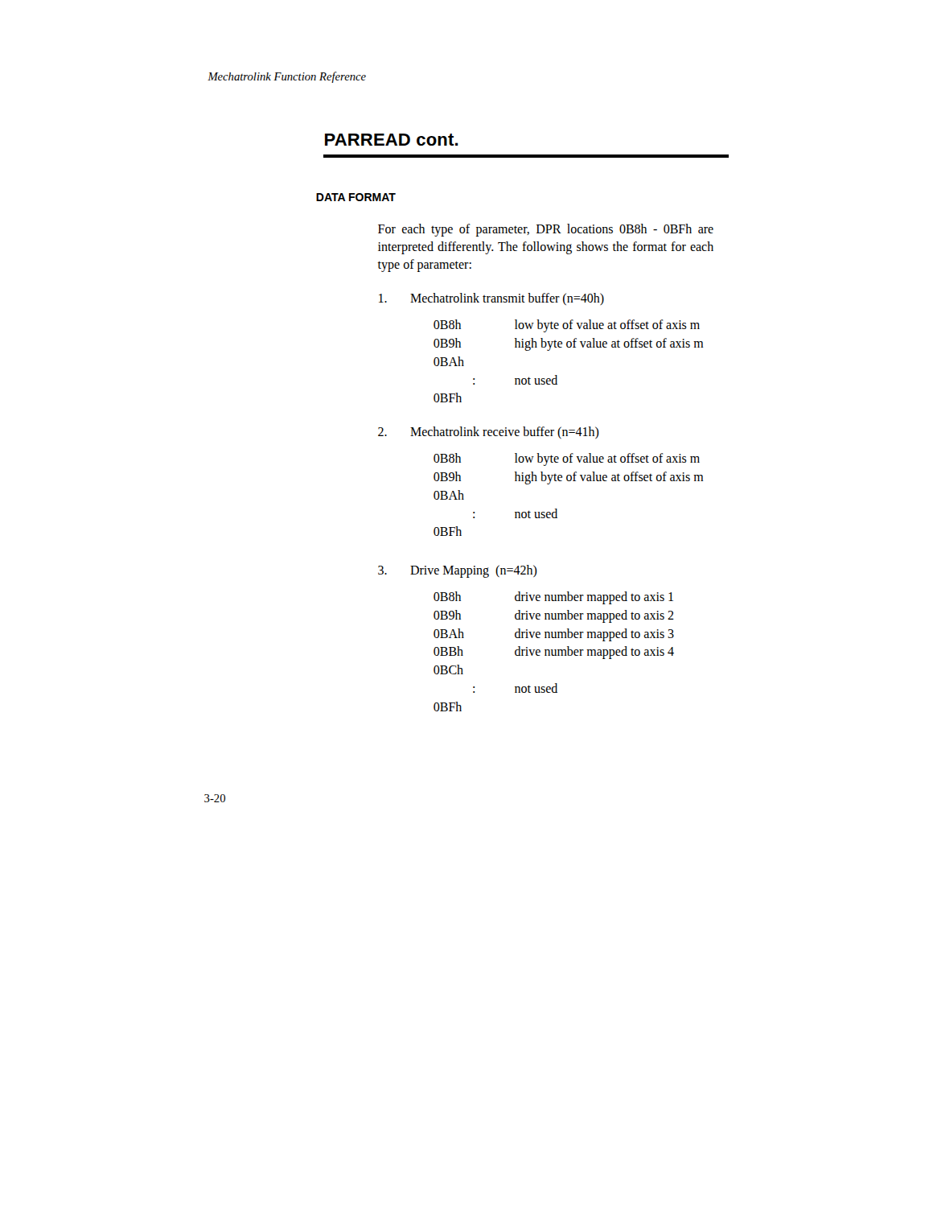Mechatrolink Function Reference
PARREAD cont.
DATA FORMAT
For each type of parameter, DPR locations 0B8h - 0BFh are interpreted differently. The following shows the format for each type of parameter:
1. Mechatrolink transmit buffer (n=40h)
| 0B8h | low byte of value at offset of axis m |
| 0B9h | high byte of value at offset of axis m |
| 0BAh | |
| : | not used |
| 0BFh | |
2. Mechatrolink receive buffer (n=41h)
| 0B8h | low byte of value at offset of axis m |
| 0B9h | high byte of value at offset of axis m |
| 0BAh | |
| : | not used |
| 0BFh | |
3. Drive Mapping (n=42h)
| 0B8h | drive number mapped to axis 1 |
| 0B9h | drive number mapped to axis 2 |
| 0BAh | drive number mapped to axis 3 |
| 0BBh | drive number mapped to axis 4 |
| 0BCh | |
| : | not used |
| 0BFh | |
3-20